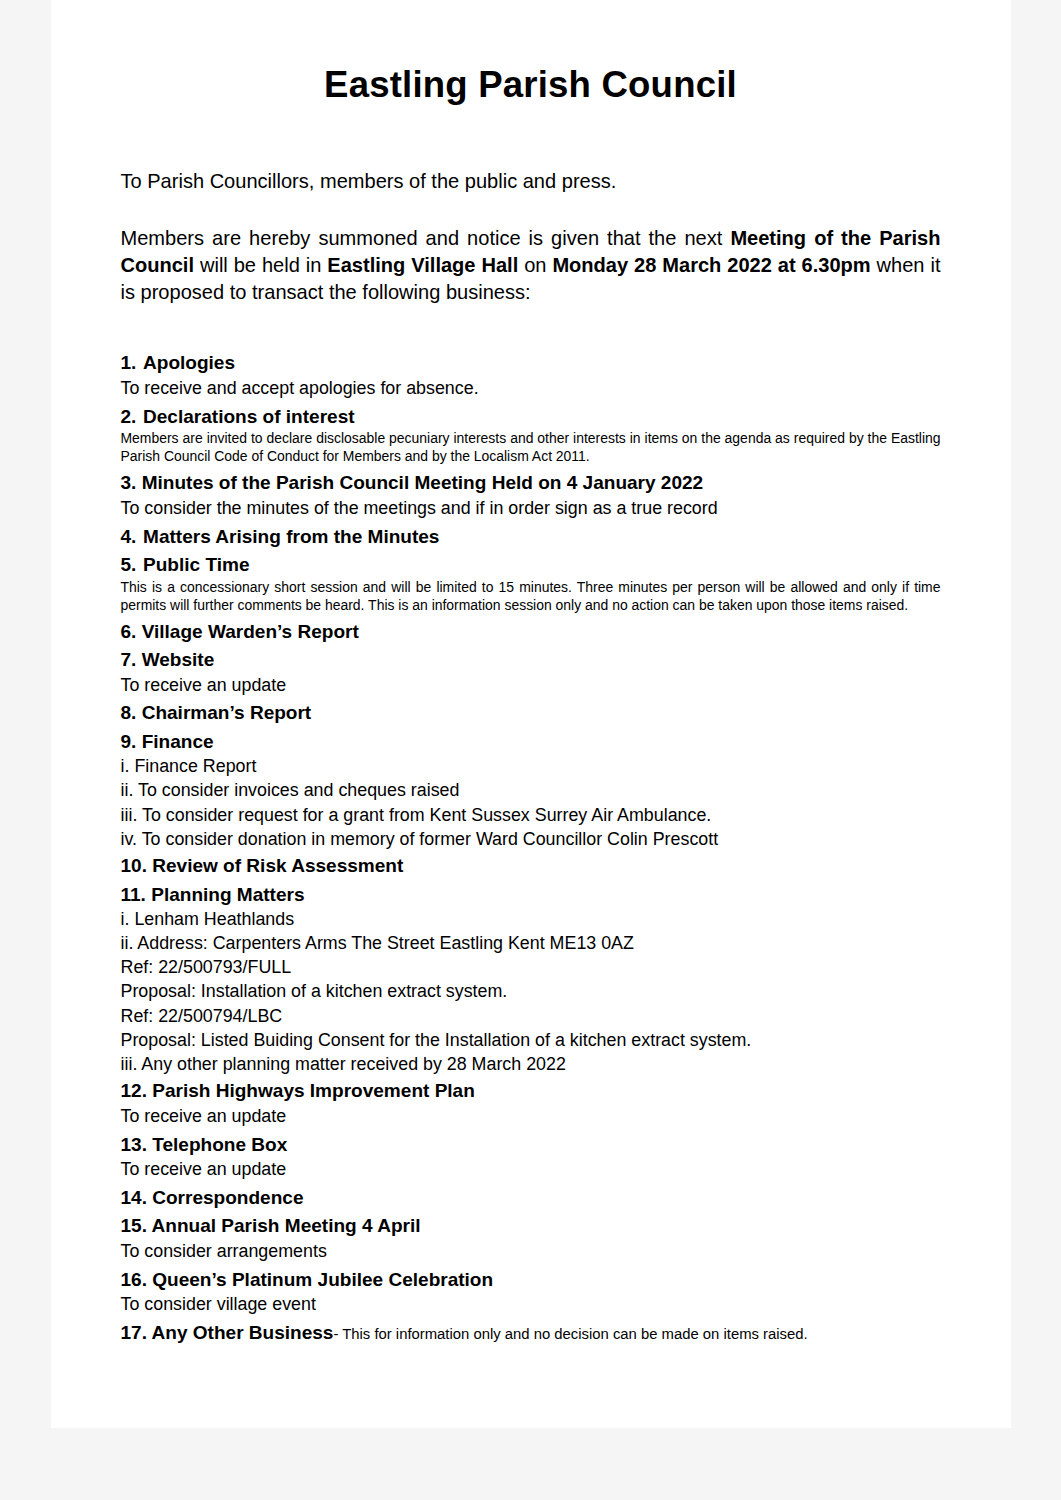Eastling Parish Council
To Parish Councillors, members of the public and press.
Members are hereby summoned and notice is given that the next Meeting of the Parish Council will be held in Eastling Village Hall on Monday 28 March 2022 at 6.30pm when it is proposed to transact the following business:
1. Apologies
To receive and accept apologies for absence.
2. Declarations of interest
Members are invited to declare disclosable pecuniary interests and other interests in items on the agenda as required by the Eastling Parish Council Code of Conduct for Members and by the Localism Act 2011.
3. Minutes of the Parish Council Meeting Held on 4 January 2022
To consider the minutes of the meetings and if in order sign as a true record
4. Matters Arising from the Minutes
5. Public Time
This is a concessionary short session and will be limited to 15 minutes. Three minutes per person will be allowed and only if time permits will further comments be heard. This is an information session only and no action can be taken upon those items raised.
6. Village Warden’s Report
7. Website
To receive an update
8. Chairman’s Report
9. Finance
i. Finance Report
ii. To consider invoices and cheques raised
iii. To consider request for a grant from Kent Sussex Surrey Air Ambulance.
iv. To consider donation in memory of former Ward Councillor Colin Prescott
10. Review of Risk Assessment
11. Planning Matters
i. Lenham Heathlands
ii. Address: Carpenters Arms The Street Eastling Kent ME13 0AZ
Ref: 22/500793/FULL
Proposal: Installation of a kitchen extract system.
Ref: 22/500794/LBC
Proposal: Listed Buiding Consent for the Installation of a kitchen extract system.
iii. Any other planning matter received by 28 March 2022
12. Parish Highways Improvement Plan
To receive an update
13. Telephone Box
To receive an update
14. Correspondence
15. Annual Parish Meeting 4 April
To consider arrangements
16. Queen’s Platinum Jubilee Celebration
To consider village event
17. Any Other Business- This for information only and no decision can be made on items raised.